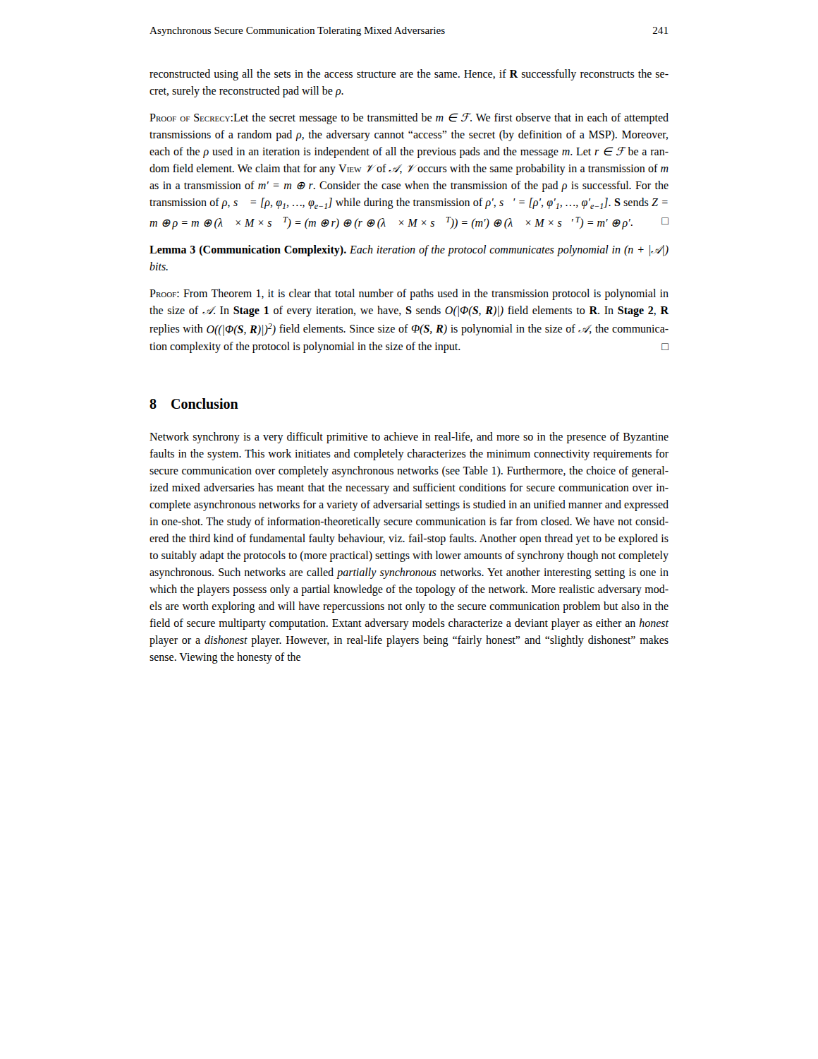Asynchronous Secure Communication Tolerating Mixed Adversaries 241
reconstructed using all the sets in the access structure are the same. Hence, if R successfully reconstructs the secret, surely the reconstructed pad will be ρ.
Proof of Secrecy: Let the secret message to be transmitted be m ∈ ℱ. We first observe that in each of attempted transmissions of a random pad ρ, the adversary cannot “access” the secret (by definition of a MSP). Moreover, each of the ρ used in an iteration is independent of all the previous pads and the message m. Let r ∈ ℱ be a random field element. We claim that for any View 𝒱 of 𝒜, 𝒱 occurs with the same probability in a transmission of m as in a transmission of m′ = m ⊕ r. Consider the case when the transmission of the pad ρ is successful. For the transmission of ρ, s⃗ = [ρ, φ1, …, φe−1] while during the transmission of ρ′, s⃗′ = [ρ′, φ′1, …, φ′e−1]. S sends Z = m ⊕ ρ = m ⊕ (λ⃗ × M × s⃗ T) = (m ⊕ r) ⊕ (r ⊕ (λ⃗ × M × s⃗ T)) = (m′) ⊕ (λ⃗ × M × s⃗′ T) = m′ ⊕ ρ′. □
Lemma 3 (Communication Complexity). Each iteration of the protocol communicates polynomial in (n + |𝒜|) bits.
Proof: From Theorem 1, it is clear that total number of paths used in the transmission protocol is polynomial in the size of 𝒜. In Stage 1 of every iteration, we have, S sends O(|Φ(S, R)|) field elements to R. In Stage 2, R replies with O((|Φ(S, R)|)2) field elements. Since size of Φ(S, R) is polynomial in the size of 𝒜, the communication complexity of the protocol is polynomial in the size of the input. □
8 Conclusion
Network synchrony is a very difficult primitive to achieve in real-life, and more so in the presence of Byzantine faults in the system. This work initiates and completely characterizes the minimum connectivity requirements for secure communication over completely asynchronous networks (see Table 1). Furthermore, the choice of generalized mixed adversaries has meant that the necessary and sufficient conditions for secure communication over incomplete asynchronous networks for a variety of adversarial settings is studied in an unified manner and expressed in one-shot. The study of information-theoretically secure communication is far from closed. We have not considered the third kind of fundamental faulty behaviour, viz. fail-stop faults. Another open thread yet to be explored is to suitably adapt the protocols to (more practical) settings with lower amounts of synchrony though not completely asynchronous. Such networks are called partially synchronous networks. Yet another interesting setting is one in which the players possess only a partial knowledge of the topology of the network. More realistic adversary models are worth exploring and will have repercussions not only to the secure communication problem but also in the field of secure multiparty computation. Extant adversary models characterize a deviant player as either an honest player or a dishonest player. However, in real-life players being “fairly honest” and “slightly dishonest” makes sense. Viewing the honesty of the